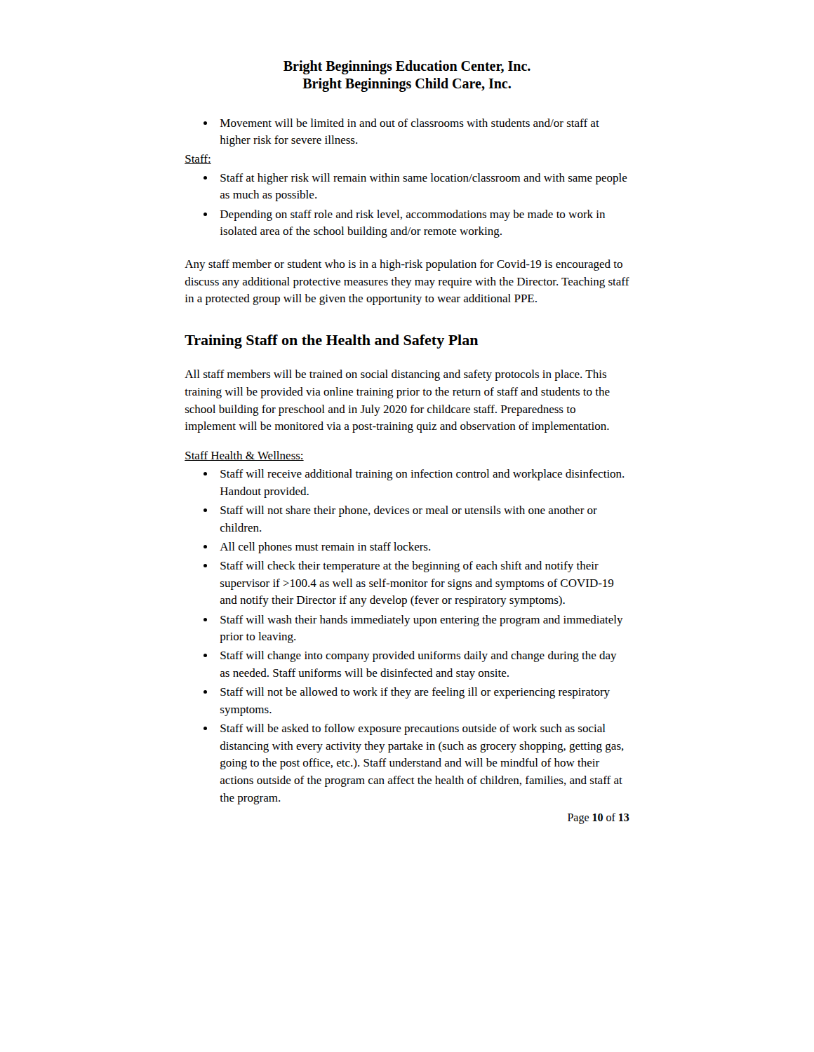Bright Beginnings Education Center, Inc. Bright Beginnings Child Care, Inc.
Movement will be limited in and out of classrooms with students and/or staff at higher risk for severe illness.
Staff:
Staff at higher risk will remain within same location/classroom and with same people as much as possible.
Depending on staff role and risk level, accommodations may be made to work in isolated area of the school building and/or remote working.
Any staff member or student who is in a high-risk population for Covid-19 is encouraged to discuss any additional protective measures they may require with the Director. Teaching staff in a protected group will be given the opportunity to wear additional PPE.
Training Staff on the Health and Safety Plan
All staff members will be trained on social distancing and safety protocols in place. This training will be provided via online training prior to the return of staff and students to the school building for preschool and in July 2020 for childcare staff. Preparedness to implement will be monitored via a post-training quiz and observation of implementation.
Staff Health & Wellness:
Staff will receive additional training on infection control and workplace disinfection. Handout provided.
Staff will not share their phone, devices or meal or utensils with one another or children.
All cell phones must remain in staff lockers.
Staff will check their temperature at the beginning of each shift and notify their supervisor if >100.4 as well as self-monitor for signs and symptoms of COVID-19 and notify their Director if any develop (fever or respiratory symptoms).
Staff will wash their hands immediately upon entering the program and immediately prior to leaving.
Staff will change into company provided uniforms daily and change during the day as needed. Staff uniforms will be disinfected and stay onsite.
Staff will not be allowed to work if they are feeling ill or experiencing respiratory symptoms.
Staff will be asked to follow exposure precautions outside of work such as social distancing with every activity they partake in (such as grocery shopping, getting gas, going to the post office, etc.). Staff understand and will be mindful of how their actions outside of the program can affect the health of children, families, and staff at the program.
Page 10 of 13